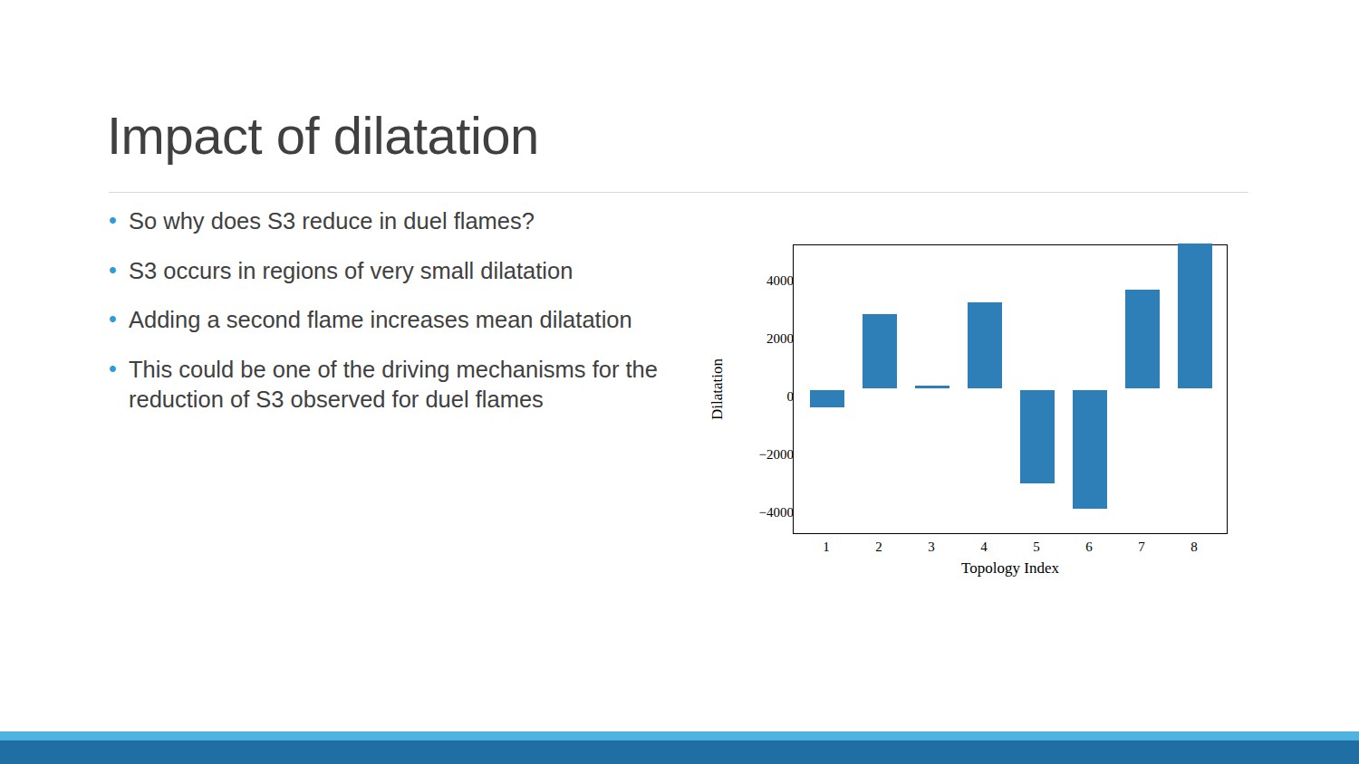Impact of dilatation
So why does S3 reduce in duel flames?
S3 occurs in regions of very small dilatation
Adding a second flame increases mean dilatation
This could be one of the driving mechanisms for the reduction of S3 observed for duel flames
Dilatation
4000
2000
0
−2000
−4000
1 2 3 4 5 6 7 8
Topology Index